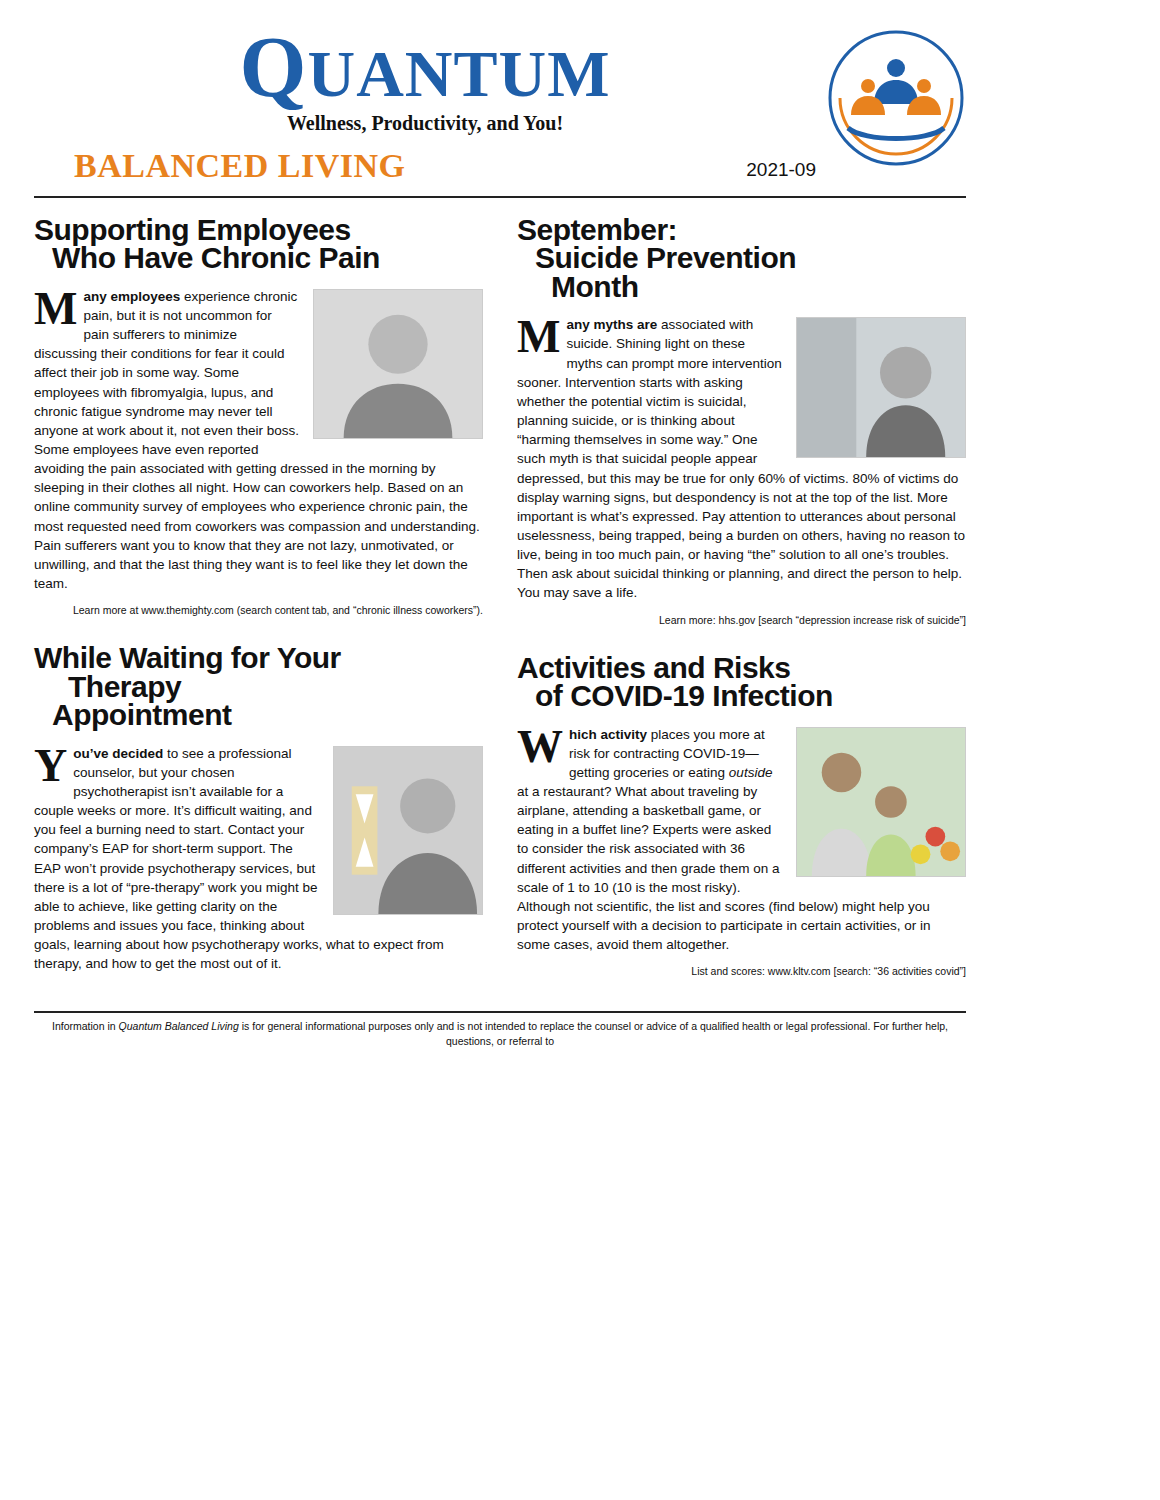QUANTUM
Wellness, Productivity, and You!
BALANCED LIVING
2021-09
Supporting EmployeesWho Have Chronic Pain
Many employees experience chronic pain, but it is not uncommon for pain sufferers to minimize discussing their conditions for fear it could affect their job in some way. Some employees with fibromyalgia, lupus, and chronic fatigue syndrome may never tell anyone at work about it, not even their boss. Some employees have even reported avoiding the pain associated with getting dressed in the morning by sleeping in their clothes all night. How can coworkers help. Based on an online community survey of employees who experience chronic pain, the most requested need from coworkers was compassion and understanding. Pain sufferers want you to know that they are not lazy, unmotivated, or unwilling, and that the last thing they want is to feel like they let down the team.
Learn more at www.themighty.com (search content tab, and “chronic illness coworkers”).
While Waiting for YourTherapy Appointment
You’ve decided to see a professional counselor, but your chosen psychotherapist isn’t available for a couple weeks or more. It’s difficult waiting, and you feel a burning need to start. Contact your company’s EAP for short-term support. The EAP won’t provide psychotherapy services, but there is a lot of “pre-therapy” work you might be able to achieve, like getting clarity on the problems and issues you face, thinking about goals, learning about how psychotherapy works, what to expect from therapy, and how to get the most out of it.
September:Suicide Prevention Month
Many myths are associated with suicide. Shining light on these myths can prompt more intervention sooner. Intervention starts with asking whether the potential victim is suicidal, planning suicide, or is thinking about “harming themselves in some way.” One such myth is that suicidal people appear depressed, but this may be true for only 60% of victims. 80% of victims do display warning signs, but despondency is not at the top of the list. More important is what’s expressed. Pay attention to utterances about personal uselessness, being trapped, being a burden on others, having no reason to live, being in too much pain, or having “the” solution to all one’s troubles. Then ask about suicidal thinking or planning, and direct the person to help. You may save a life.
Learn more: hhs.gov [search “depression increase risk of suicide”]
Activities and Risksof COVID-19 Infection
Which activity places you more at risk for contracting COVID-19—getting groceries or eating outside at a restaurant? What about traveling by airplane, attending a basketball game, or eating in a buffet line? Experts were asked to consider the risk associated with 36 different activities and then grade them on a scale of 1 to 10 (10 is the most risky). Although not scientific, the list and scores (find below) might help you protect yourself with a decision to participate in certain activities, or in some cases, avoid them altogether.
List and scores: www.kltv.com [search: “36 activities covid”]
Information in Quantum Balanced Living is for general informational purposes only and is not intended to replace the counsel or advice of a qualified health or legal professional. For further help, questions, or referral to